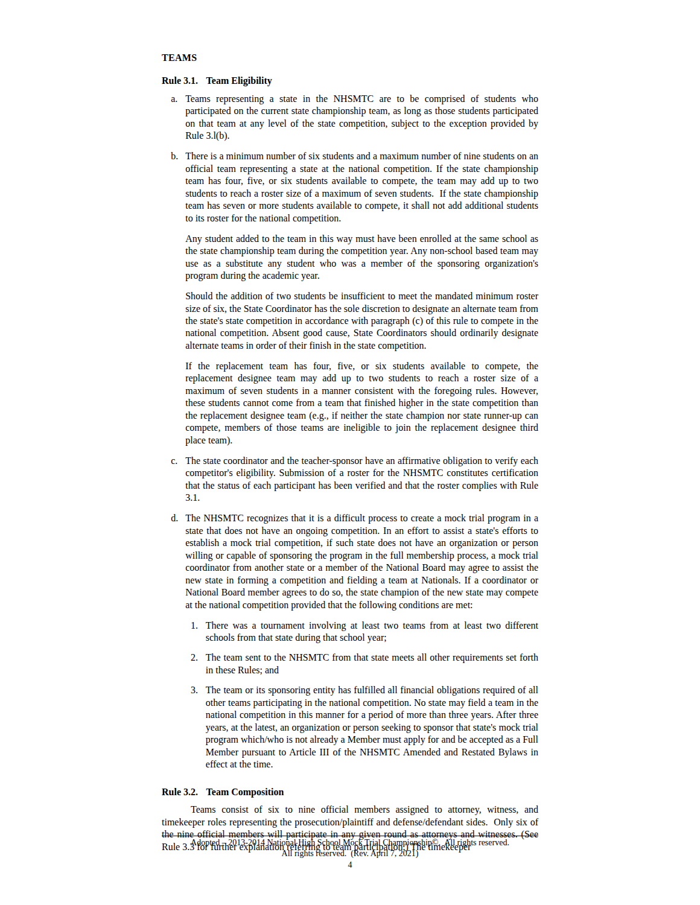TEAMS
Rule 3.1. Team Eligibility
a.
Teams representing a state in the NHSMTC are to be comprised of students who participated on the current state championship team, as long as those students participated on that team at any level of the state competition, subject to the exception provided by Rule 3.l(b).
b.
There is a minimum number of six students and a maximum number of nine students on an official team representing a state at the national competition. If the state championship team has four, five, or six students available to compete, the team may add up to two students to reach a roster size of a maximum of seven students. If the state championship team has seven or more students available to compete, it shall not add additional students to its roster for the national competition.
Any student added to the team in this way must have been enrolled at the same school as the state championship team during the competition year. Any non-school based team may use as a substitute any student who was a member of the sponsoring organization's program during the academic year.
Should the addition of two students be insufficient to meet the mandated minimum roster size of six, the State Coordinator has the sole discretion to designate an alternate team from the state's state competition in accordance with paragraph (c) of this rule to compete in the national competition. Absent good cause, State Coordinators should ordinarily designate alternate teams in order of their finish in the state competition.
If the replacement team has four, five, or six students available to compete, the replacement designee team may add up to two students to reach a roster size of a maximum of seven students in a manner consistent with the foregoing rules. However, these students cannot come from a team that finished higher in the state competition than the replacement designee team (e.g., if neither the state champion nor state runner-up can compete, members of those teams are ineligible to join the replacement designee third place team).
c.
The state coordinator and the teacher-sponsor have an affirmative obligation to verify each competitor's eligibility. Submission of a roster for the NHSMTC constitutes certification that the status of each participant has been verified and that the roster complies with Rule 3.1.
d.
The NHSMTC recognizes that it is a difficult process to create a mock trial program in a state that does not have an ongoing competition. In an effort to assist a state's efforts to establish a mock trial competition, if such state does not have an organization or person willing or capable of sponsoring the program in the full membership process, a mock trial coordinator from another state or a member of the National Board may agree to assist the new state in forming a competition and fielding a team at Nationals. If a coordinator or National Board member agrees to do so, the state champion of the new state may compete at the national competition provided that the following conditions are met:
1.
There was a tournament involving at least two teams from at least two different schools from that state during that school year;
2.
The team sent to the NHSMTC from that state meets all other requirements set forth in these Rules; and
3.
The team or its sponsoring entity has fulfilled all financial obligations required of all other teams participating in the national competition. No state may field a team in the national competition in this manner for a period of more than three years. After three years, at the latest, an organization or person seeking to sponsor that state's mock trial program which/who is not already a Member must apply for and be accepted as a Full Member pursuant to Article III of the NHSMTC Amended and Restated Bylaws in effect at the time.
Rule 3.2. Team Composition
Teams consist of six to nine official members assigned to attorney, witness, and timekeeper roles representing the prosecution/plaintiff and defense/defendant sides. Only six of the nine official members will participate in any given round as attorneys and witnesses. (See Rule 3.3 for further explanation referring to team participation.) The timekeeper
Adopted – 2013-2014 National High School Mock Trial Championship©. All rights reserved.
All rights reserved. (Rev. April 7, 2021)
4